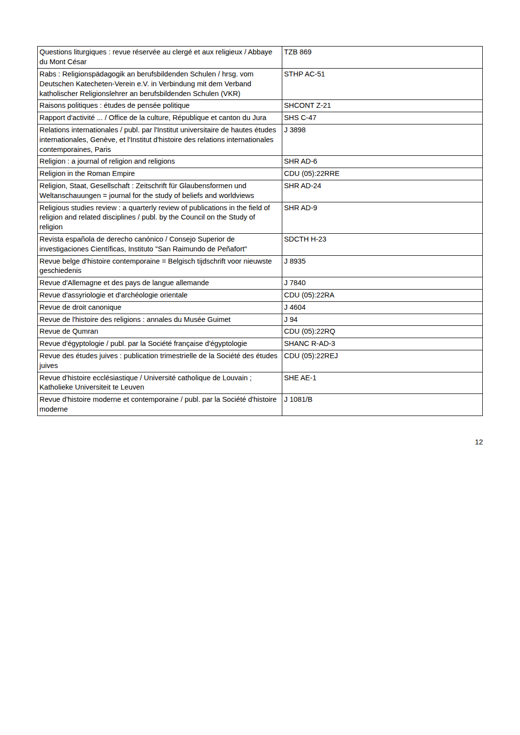| Questions liturgiques : revue réservée au clergé et aux religieux / Abbaye du Mont César | TZB 869 |
| Rabs : Religionspädagogik an berufsbildenden Schulen / hrsg. vom Deutschen Katecheten-Verein e.V. in Verbindung mit dem Verband katholischer Religionslehrer an berufsbildenden Schulen (VKR) | STHP AC-51 |
| Raisons politiques : études de pensée politique | SHCONT Z-21 |
| Rapport d'activité ... / Office de la culture, République et canton du Jura | SHS C-47 |
| Relations internationales / publ. par l'Institut universitaire de hautes études internationales, Genève, et l'Institut d'histoire des relations internationales contemporaines, Paris | J 3898 |
| Religion : a journal of religion and religions | SHR AD-6 |
| Religion in the Roman Empire | CDU (05):22RRE |
| Religion, Staat, Gesellschaft : Zeitschrift für Glaubensformen und Weltanschauungen = journal for the study of beliefs and worldviews | SHR AD-24 |
| Religious studies review : a quarterly review of publications in the field of religion and related disciplines / publ. by the Council on the Study of religion | SHR AD-9 |
| Revista española de derecho canónico / Consejo Superior de investigaciones Científicas, Instituto "San Raimundo de Peñafort" | SDCTH H-23 |
| Revue belge d'histoire contemporaine = Belgisch tijdschrift voor nieuwste geschiedenis | J 8935 |
| Revue d'Allemagne et des pays de langue allemande | J 7840 |
| Revue d'assyriologie et d'archéologie orientale | CDU (05):22RA |
| Revue de droit canonique | J 4604 |
| Revue de l'histoire des religions : annales du Musée Guimet | J 94 |
| Revue de Qumran | CDU (05):22RQ |
| Revue d'égyptologie / publ. par la Société française d'égyptologie | SHANC R-AD-3 |
| Revue des études juives : publication trimestrielle de la Société des études juives | CDU (05):22REJ |
| Revue d'histoire ecclésiastique / Université catholique de Louvain ; Katholieke Universiteit te Leuven | SHE AE-1 |
| Revue d'histoire moderne et contemporaine / publ. par la Société d'histoire moderne | J 1081/B |
12